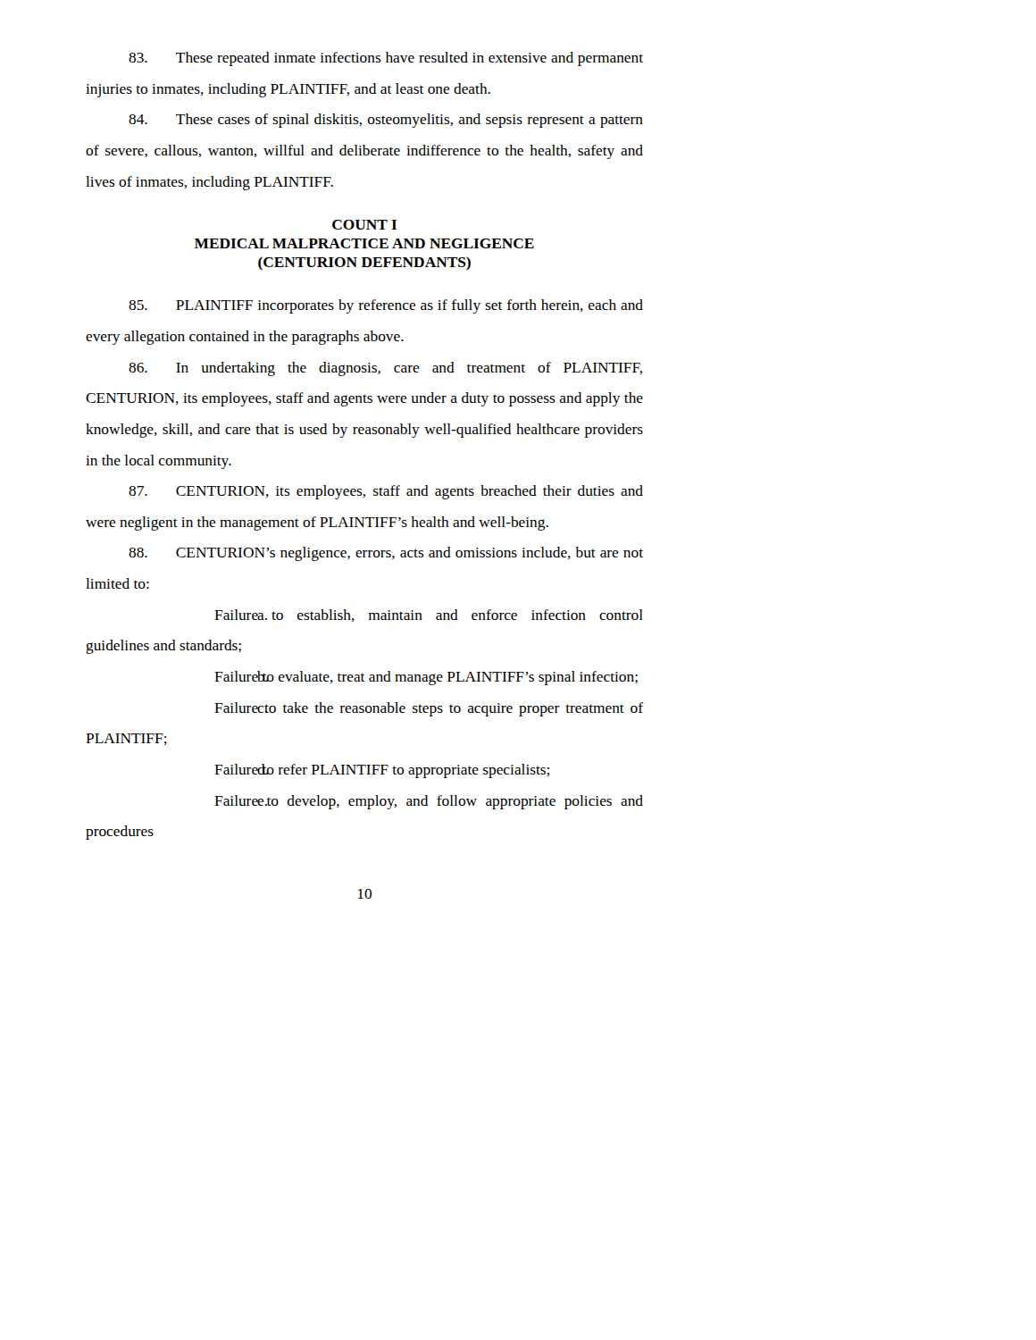83. These repeated inmate infections have resulted in extensive and permanent injuries to inmates, including PLAINTIFF, and at least one death.
84. These cases of spinal diskitis, osteomyelitis, and sepsis represent a pattern of severe, callous, wanton, willful and deliberate indifference to the health, safety and lives of inmates, including PLAINTIFF.
COUNT I
MEDICAL MALPRACTICE AND NEGLIGENCE
(CENTURION DEFENDANTS)
85. PLAINTIFF incorporates by reference as if fully set forth herein, each and every allegation contained in the paragraphs above.
86. In undertaking the diagnosis, care and treatment of PLAINTIFF, CENTURION, its employees, staff and agents were under a duty to possess and apply the knowledge, skill, and care that is used by reasonably well-qualified healthcare providers in the local community.
87. CENTURION, its employees, staff and agents breached their duties and were negligent in the management of PLAINTIFF’s health and well-being.
88. CENTURION’s negligence, errors, acts and omissions include, but are not limited to:
a. Failure to establish, maintain and enforce infection control guidelines and standards;
b. Failure to evaluate, treat and manage PLAINTIFF’s spinal infection;
c. Failure to take the reasonable steps to acquire proper treatment of PLAINTIFF;
d. Failure to refer PLAINTIFF to appropriate specialists;
e. Failure to develop, employ, and follow appropriate policies and procedures
10